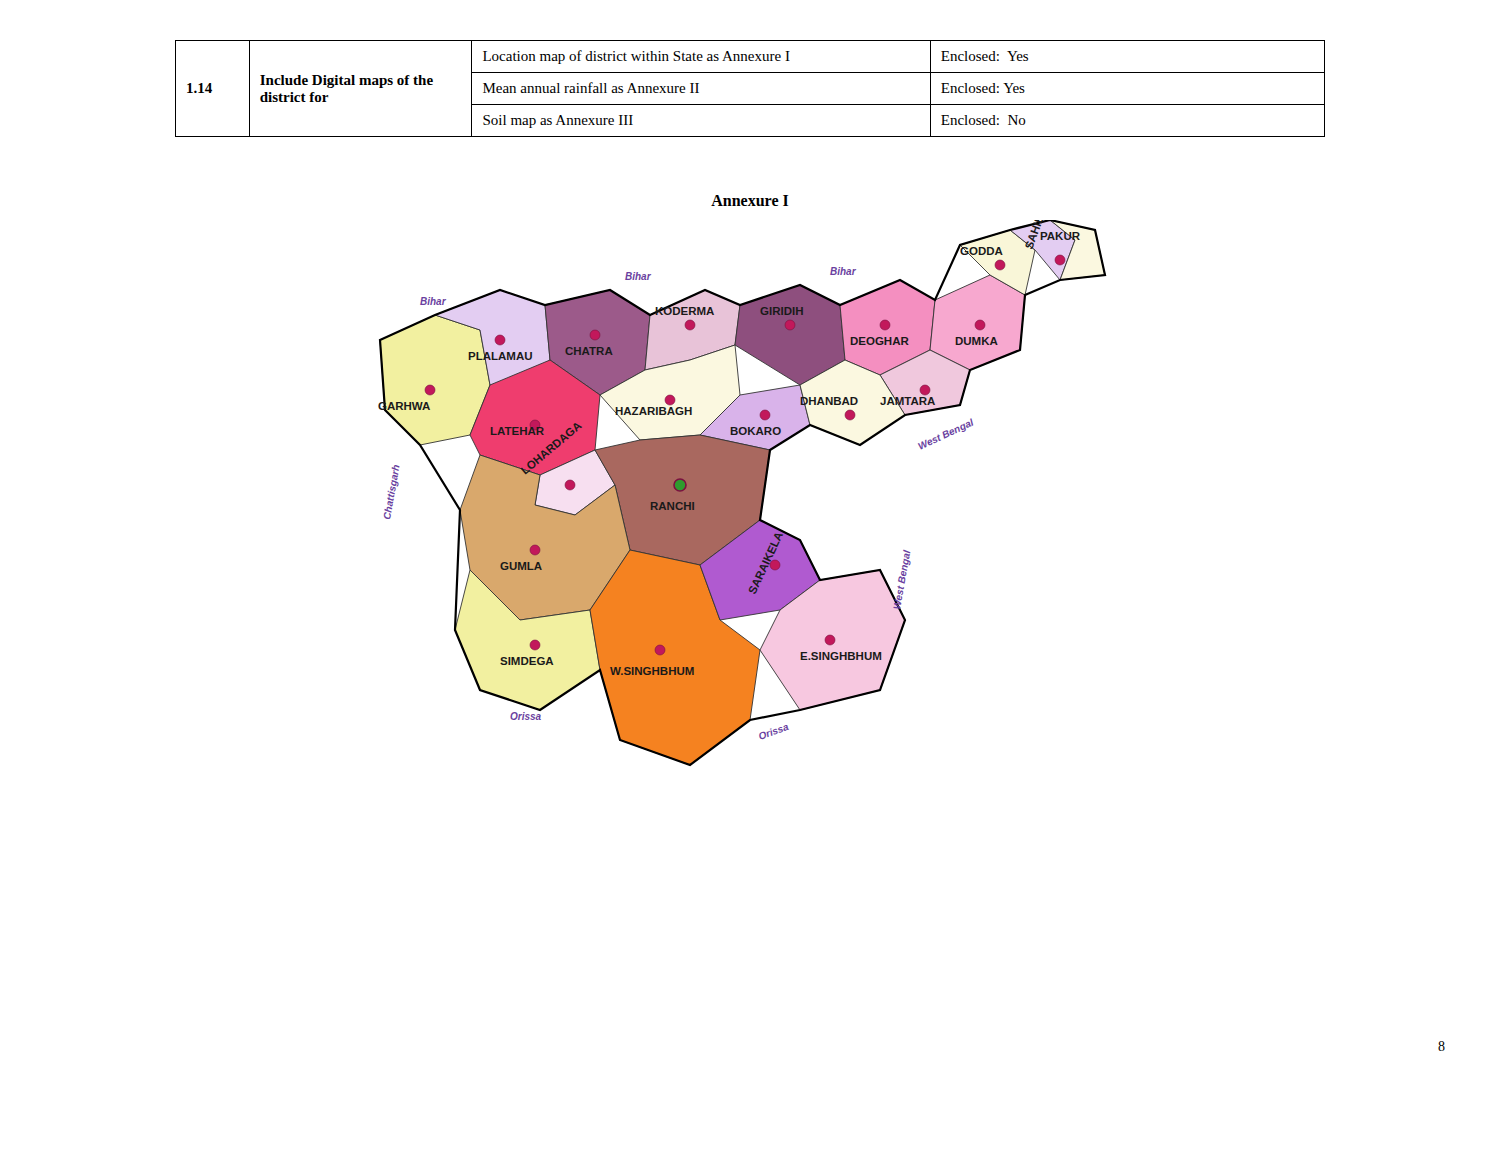| 1.14 | Include Digital maps of the district for | Location map of district within State as Annexure I | Enclosed: Yes |
| Mean annual rainfall as Annexure II | Enclosed: Yes |
| Soil map as Annexure III | Enclosed: No |
Annexure I
GARHWA PLALAMAU CHATRA KODERMA GIRIDIH DEOGHAR DUMKA GODDA SAHIBGANJ PAKUR JAMTARA HAZARIBAGH BOKARO DHANBAD LATEHAR LOHARDAGA RANCHI GUMLA SIMDEGA W.SINGHBHUM SARAIKELA E.SINGHBHUM Bihar Bihar Bihar Chattisgarh West Bengal West Bengal Orissa Orissa
8